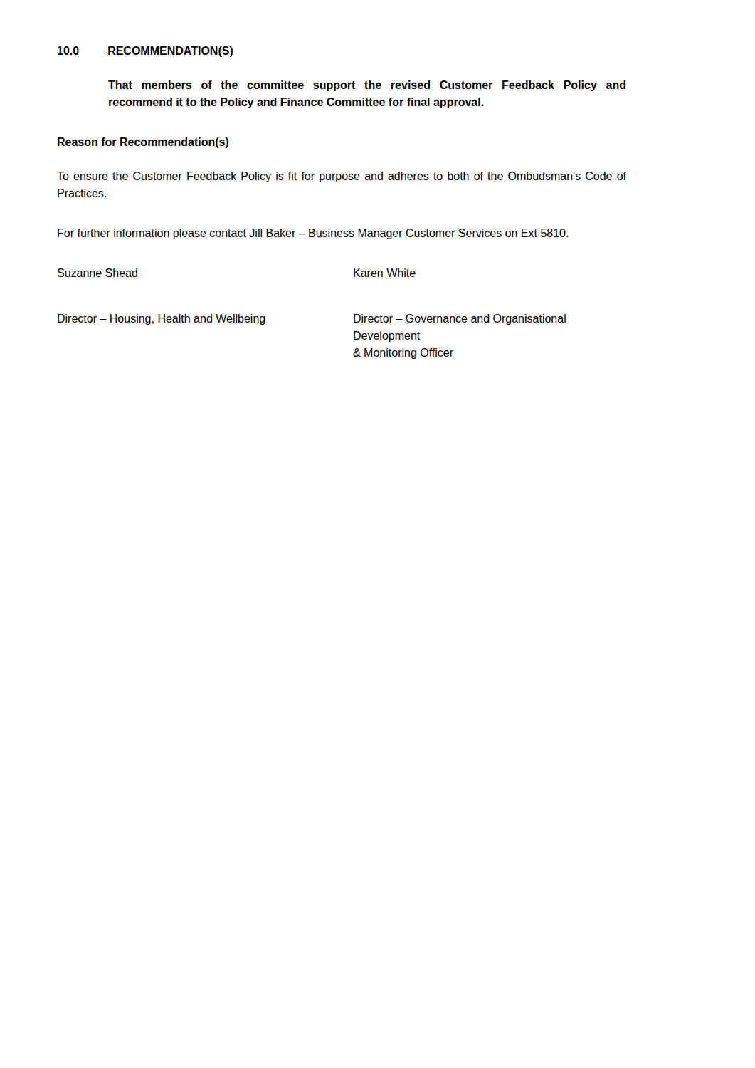10.0 RECOMMENDATION(S)
That members of the committee support the revised Customer Feedback Policy and recommend it to the Policy and Finance Committee for final approval.
Reason for Recommendation(s)
To ensure the Customer Feedback Policy is fit for purpose and adheres to both of the Ombudsman's Code of Practices.
For further information please contact Jill Baker – Business Manager Customer Services on Ext 5810.
Suzanne Shead
Director – Housing, Health and Wellbeing
Karen White
Director – Governance and Organisational Development
& Monitoring Officer